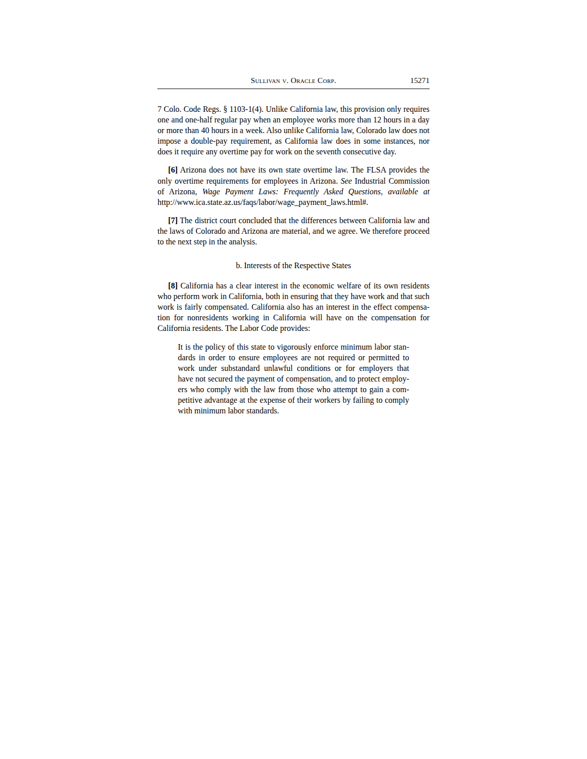Sullivan v. Oracle Corp. 15271
7 Colo. Code Regs. § 1103-1(4). Unlike California law, this provision only requires one and one-half regular pay when an employee works more than 12 hours in a day or more than 40 hours in a week. Also unlike California law, Colorado law does not impose a double-pay requirement, as California law does in some instances, nor does it require any overtime pay for work on the seventh consecutive day.
[6] Arizona does not have its own state overtime law. The FLSA provides the only overtime requirements for employees in Arizona. See Industrial Commission of Arizona, Wage Payment Laws: Frequently Asked Questions, available at http://www.ica.state.az.us/faqs/labor/wage_payment_laws.html#.
[7] The district court concluded that the differences between California law and the laws of Colorado and Arizona are material, and we agree. We therefore proceed to the next step in the analysis.
b. Interests of the Respective States
[8] California has a clear interest in the economic welfare of its own residents who perform work in California, both in ensuring that they have work and that such work is fairly compensated. California also has an interest in the effect compensation for nonresidents working in California will have on the compensation for California residents. The Labor Code provides:
It is the policy of this state to vigorously enforce minimum labor standards in order to ensure employees are not required or permitted to work under substandard unlawful conditions or for employers that have not secured the payment of compensation, and to protect employers who comply with the law from those who attempt to gain a competitive advantage at the expense of their workers by failing to comply with minimum labor standards.